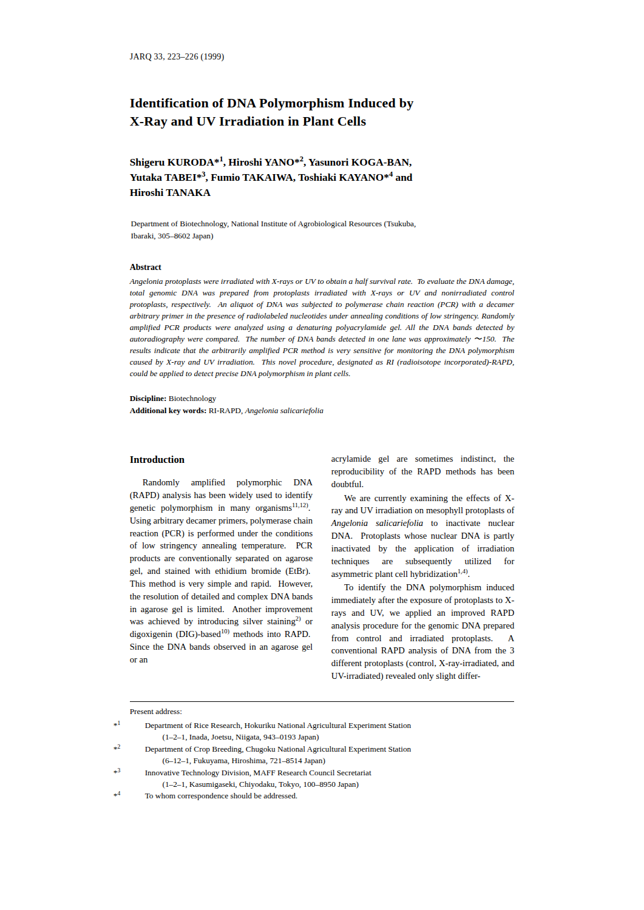JARQ 33, 223–226 (1999)
Identification of DNA Polymorphism Induced by
X-Ray and UV Irradiation in Plant Cells
Shigeru KURODA*1, Hiroshi YANO*2, Yasunori KOGA-BAN,
Yutaka TABEI*3, Fumio TAKAIWA, Toshiaki KAYANO*4 and
Hiroshi TANAKA
Department of Biotechnology, National Institute of Agrobiological Resources (Tsukuba,
Ibaraki, 305–8602 Japan)
Abstract
Angelonia protoplasts were irradiated with X-rays or UV to obtain a half survival rate. To evaluate the DNA damage, total genomic DNA was prepared from protoplasts irradiated with X-rays or UV and nonirradiated control protoplasts, respectively. An aliquot of DNA was subjected to polymerase chain reaction (PCR) with a decamer arbitrary primer in the presence of radiolabeled nucleotides under annealing conditions of low stringency. Randomly amplified PCR products were analyzed using a denaturing polyacrylamide gel. All the DNA bands detected by autoradiography were compared. The number of DNA bands detected in one lane was approximately 〜150. The results indicate that the arbitrarily amplified PCR method is very sensitive for monitoring the DNA polymorphism caused by X-ray and UV irradiation. This novel procedure, designated as RI (radioisotope incorporated)-RAPD, could be applied to detect precise DNA polymorphism in plant cells.
Discipline: Biotechnology
Additional key words: RI-RAPD, Angelonia salicariefolia
Introduction
Randomly amplified polymorphic DNA (RAPD) analysis has been widely used to identify genetic polymorphism in many organisms11,12). Using arbitrary decamer primers, polymerase chain reaction (PCR) is performed under the conditions of low stringency annealing temperature. PCR products are conventionally separated on agarose gel, and stained with ethidium bromide (EtBr). This method is very simple and rapid. However, the resolution of detailed and complex DNA bands in agarose gel is limited. Another improvement was achieved by introducing silver staining2) or digoxigenin (DIG)-based10) methods into RAPD. Since the DNA bands observed in an agarose gel or an
acrylamide gel are sometimes indistinct, the reproducibility of the RAPD methods has been doubtful.
We are currently examining the effects of X-ray and UV irradiation on mesophyll protoplasts of Angelonia salicariefolia to inactivate nuclear DNA. Protoplasts whose nuclear DNA is partly inactivated by the application of irradiation techniques are subsequently utilized for asymmetric plant cell hybridization1,4).
To identify the DNA polymorphism induced immediately after the exposure of protoplasts to X-rays and UV, we applied an improved RAPD analysis procedure for the genomic DNA prepared from control and irradiated protoplasts. A conventional RAPD analysis of DNA from the 3 different protoplasts (control, X-ray-irradiated, and UV-irradiated) revealed only slight differ-
Present address:
*1 Department of Rice Research, Hokuriku National Agricultural Experiment Station (1–2–1, Inada, Joetsu, Niigata, 943–0193 Japan)
*2 Department of Crop Breeding, Chugoku National Agricultural Experiment Station (6–12–1, Fukuyama, Hiroshima, 721–8514 Japan)
*3 Innovative Technology Division, MAFF Research Council Secretariat (1–2–1, Kasumigaseki, Chiyodaku, Tokyo, 100–8950 Japan)
*4 To whom correspondence should be addressed.